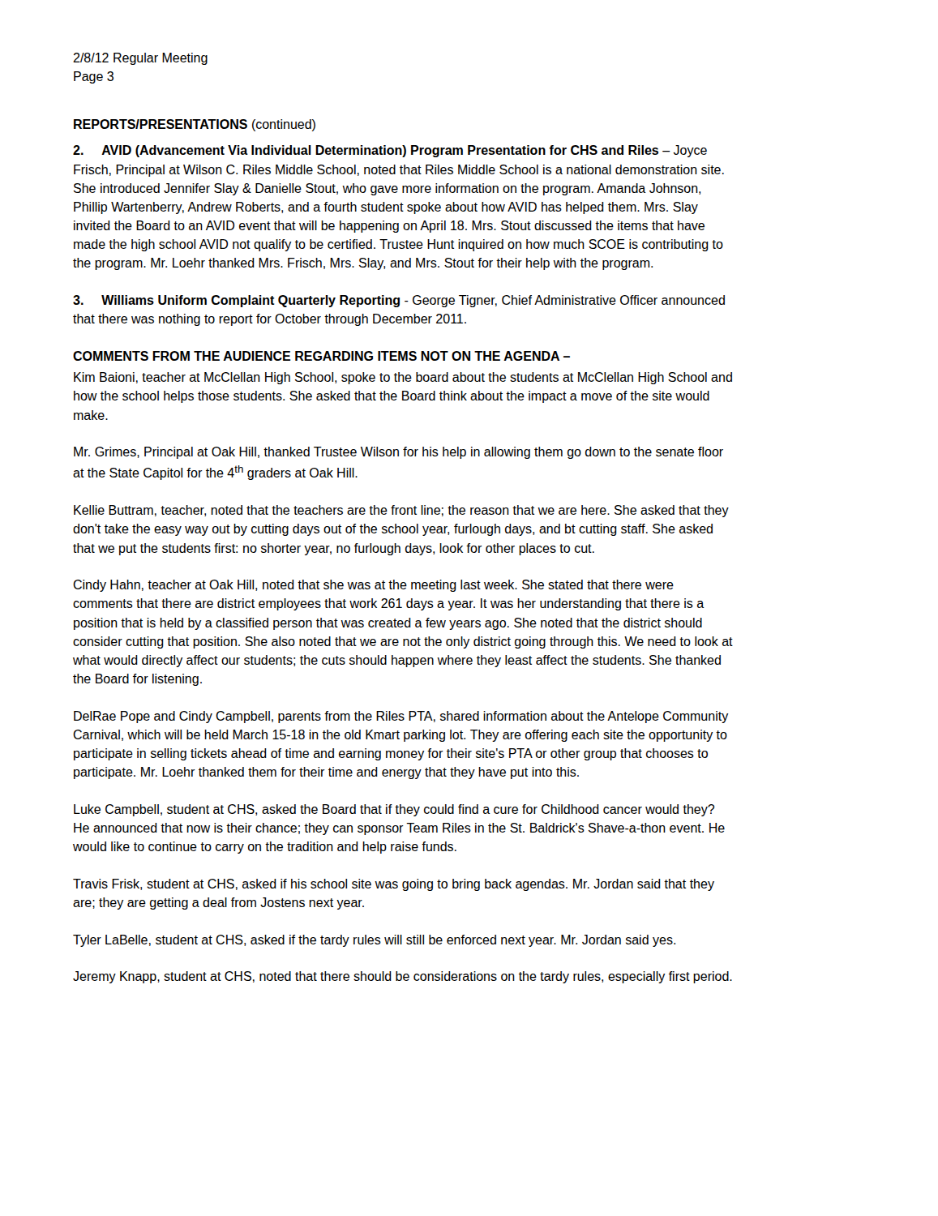2/8/12 Regular Meeting
Page 3
Reports/Presentations (continued)
2. AVID (Advancement Via Individual Determination) Program Presentation for CHS and Riles – Joyce Frisch, Principal at Wilson C. Riles Middle School, noted that Riles Middle School is a national demonstration site. She introduced Jennifer Slay & Danielle Stout, who gave more information on the program. Amanda Johnson, Phillip Wartenberry, Andrew Roberts, and a fourth student spoke about how AVID has helped them. Mrs. Slay invited the Board to an AVID event that will be happening on April 18. Mrs. Stout discussed the items that have made the high school AVID not qualify to be certified. Trustee Hunt inquired on how much SCOE is contributing to the program. Mr. Loehr thanked Mrs. Frisch, Mrs. Slay, and Mrs. Stout for their help with the program.
3. Williams Uniform Complaint Quarterly Reporting - George Tigner, Chief Administrative Officer announced that there was nothing to report for October through December 2011.
COMMENTS FROM THE AUDIENCE REGARDING ITEMS NOT ON THE AGENDA –
Kim Baioni, teacher at McClellan High School, spoke to the board about the students at McClellan High School and how the school helps those students. She asked that the Board think about the impact a move of the site would make.
Mr. Grimes, Principal at Oak Hill, thanked Trustee Wilson for his help in allowing them go down to the senate floor at the State Capitol for the 4th graders at Oak Hill.
Kellie Buttram, teacher, noted that the teachers are the front line; the reason that we are here. She asked that they don't take the easy way out by cutting days out of the school year, furlough days, and bt cutting staff. She asked that we put the students first: no shorter year, no furlough days, look for other places to cut.
Cindy Hahn, teacher at Oak Hill, noted that she was at the meeting last week. She stated that there were comments that there are district employees that work 261 days a year. It was her understanding that there is a position that is held by a classified person that was created a few years ago. She noted that the district should consider cutting that position. She also noted that we are not the only district going through this. We need to look at what would directly affect our students; the cuts should happen where they least affect the students. She thanked the Board for listening.
DelRae Pope and Cindy Campbell, parents from the Riles PTA, shared information about the Antelope Community Carnival, which will be held March 15-18 in the old Kmart parking lot. They are offering each site the opportunity to participate in selling tickets ahead of time and earning money for their site's PTA or other group that chooses to participate. Mr. Loehr thanked them for their time and energy that they have put into this.
Luke Campbell, student at CHS, asked the Board that if they could find a cure for Childhood cancer would they? He announced that now is their chance; they can sponsor Team Riles in the St. Baldrick's Shave-a-thon event. He would like to continue to carry on the tradition and help raise funds.
Travis Frisk, student at CHS, asked if his school site was going to bring back agendas. Mr. Jordan said that they are; they are getting a deal from Jostens next year.
Tyler LaBelle, student at CHS, asked if the tardy rules will still be enforced next year. Mr. Jordan said yes.
Jeremy Knapp, student at CHS, noted that there should be considerations on the tardy rules, especially first period.